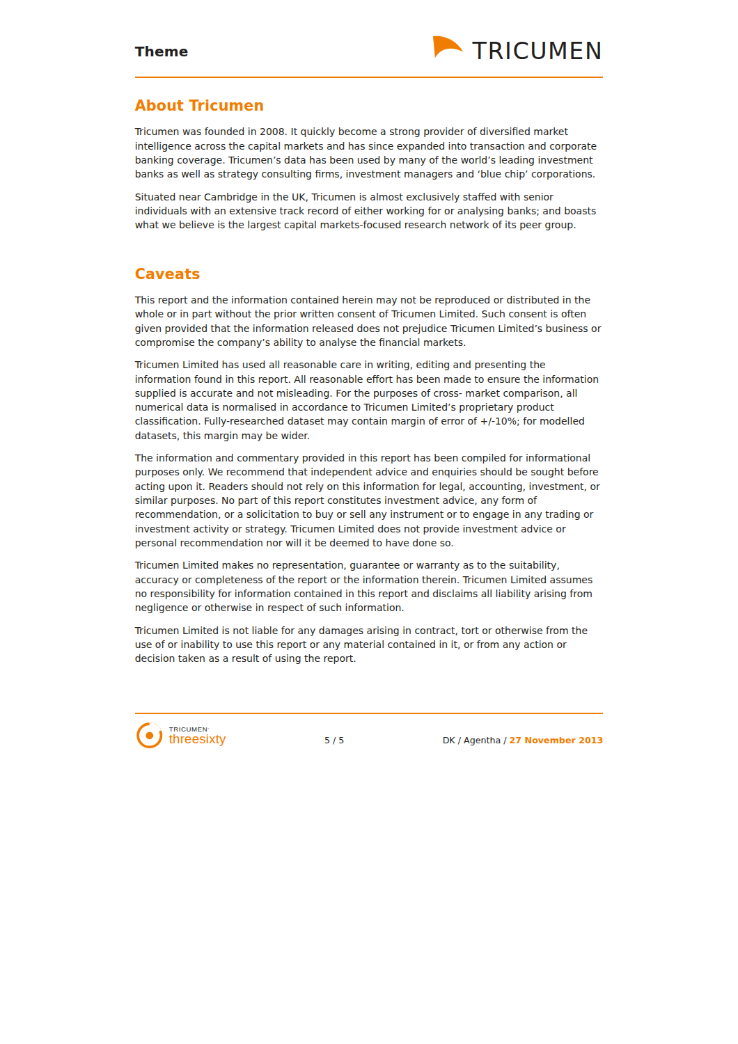Theme
Tricumen mark
TRICUMEN
About Tricumen
Tricumen was founded in 2008. It quickly become a strong provider of diversified market intelligence across the capital markets and has since expanded into transaction and corporate banking coverage. Tricumen’s data has been used by many of the world’s leading investment banks as well as strategy consulting firms, investment managers and ‘blue chip’ corporations.
Situated near Cambridge in the UK, Tricumen is almost exclusively staffed with senior individuals with an extensive track record of either working for or analysing banks; and boasts what we believe is the largest capital markets-focused research network of its peer group.
Caveats
This report and the information contained herein may not be reproduced or distributed in the whole or in part without the prior written consent of Tricumen Limited. Such consent is often given provided that the information released does not prejudice Tricumen Limited’s business or compromise the company’s ability to analyse the financial markets.
Tricumen Limited has used all reasonable care in writing, editing and presenting the information found in this report. All reasonable effort has been made to ensure the information supplied is accurate and not misleading. For the purposes of cross- market comparison, all numerical data is normalised in accordance to Tricumen Limited’s proprietary product classification. Fully-researched dataset may contain margin of error of +/-10%; for modelled datasets, this margin may be wider.
The information and commentary provided in this report has been compiled for informational purposes only. We recommend that independent advice and enquiries should be sought before acting upon it. Readers should not rely on this information for legal, accounting, investment, or similar purposes. No part of this report constitutes investment advice, any form of recommendation, or a solicitation to buy or sell any instrument or to engage in any trading or investment activity or strategy. Tricumen Limited does not provide investment advice or personal recommendation nor will it be deemed to have done so.
Tricumen Limited makes no representation, guarantee or warranty as to the suitability, accuracy or completeness of the report or the information therein. Tricumen Limited assumes no responsibility for information contained in this report and disclaims all liability arising from negligence or otherwise in respect of such information.
Tricumen Limited is not liable for any damages arising in contract, tort or otherwise from the use of or inability to use this report or any material contained in it, or from any action or decision taken as a result of using the report.
Tricumen threesixty mark
TRICUMEN. threesixty
5 / 5
DK / Agentha / 27 November 2013